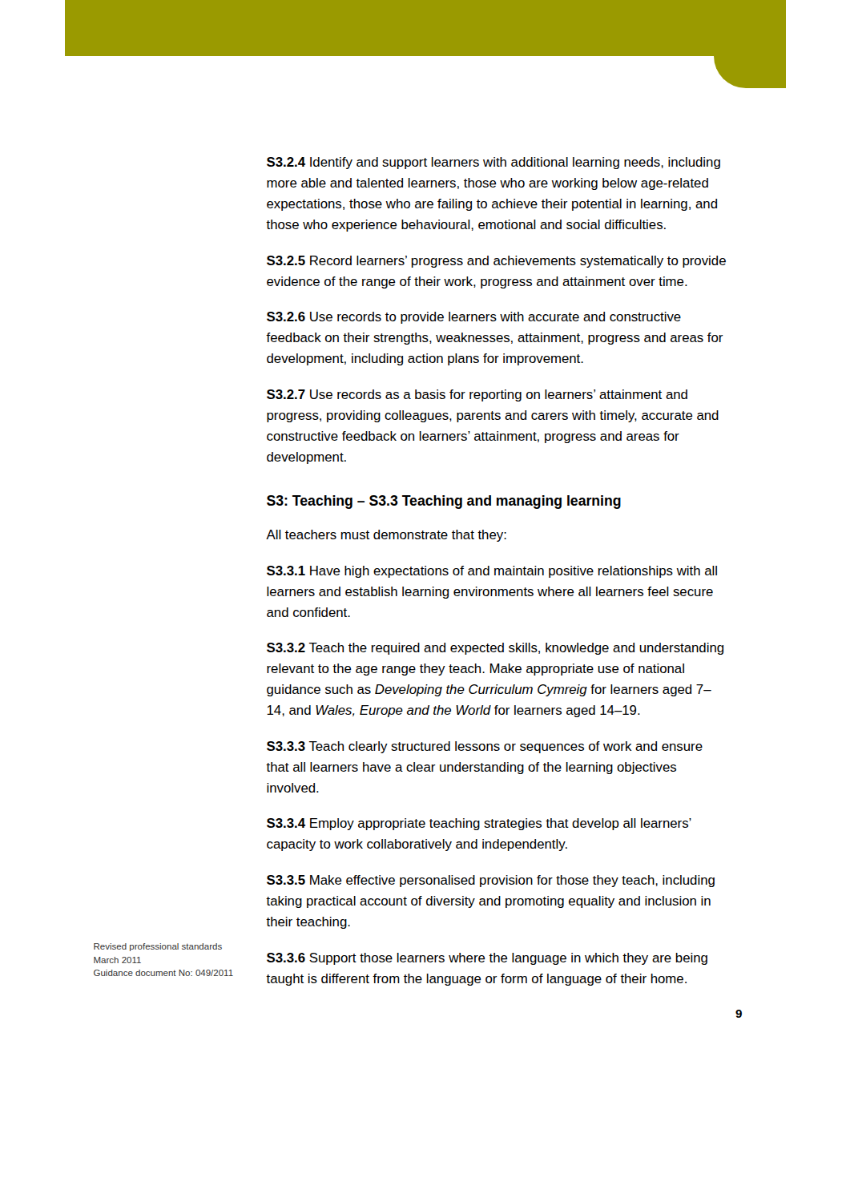S3.2.4 Identify and support learners with additional learning needs, including more able and talented learners, those who are working below age-related expectations, those who are failing to achieve their potential in learning, and those who experience behavioural, emotional and social difficulties.
S3.2.5 Record learners’ progress and achievements systematically to provide evidence of the range of their work, progress and attainment over time.
S3.2.6 Use records to provide learners with accurate and constructive feedback on their strengths, weaknesses, attainment, progress and areas for development, including action plans for improvement.
S3.2.7 Use records as a basis for reporting on learners’ attainment and progress, providing colleagues, parents and carers with timely, accurate and constructive feedback on learners’ attainment, progress and areas for development.
S3: Teaching – S3.3 Teaching and managing learning
All teachers must demonstrate that they:
S3.3.1 Have high expectations of and maintain positive relationships with all learners and establish learning environments where all learners feel secure and confident.
S3.3.2 Teach the required and expected skills, knowledge and understanding relevant to the age range they teach. Make appropriate use of national guidance such as Developing the Curriculum Cymreig for learners aged 7–14, and Wales, Europe and the World for learners aged 14–19.
S3.3.3 Teach clearly structured lessons or sequences of work and ensure that all learners have a clear understanding of the learning objectives involved.
S3.3.4 Employ appropriate teaching strategies that develop all learners’ capacity to work collaboratively and independently.
S3.3.5 Make effective personalised provision for those they teach, including taking practical account of diversity and promoting equality and inclusion in their teaching.
S3.3.6 Support those learners where the language in which they are being taught is different from the language or form of language of their home.
Revised professional standards
March 2011
Guidance document No: 049/2011
9